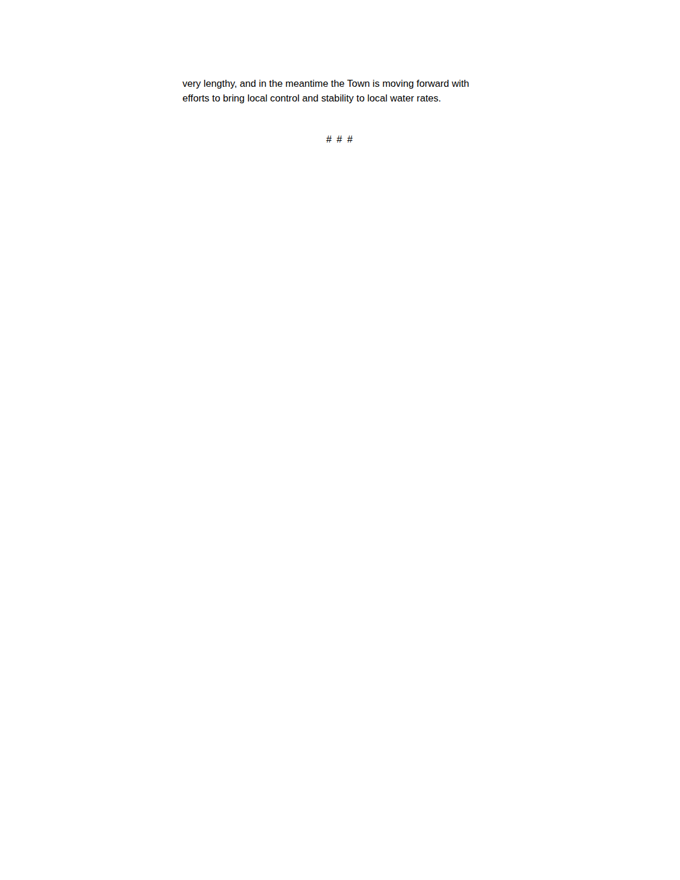very lengthy, and in the meantime the Town is moving forward with efforts to bring local control and stability to local water rates.
# # #